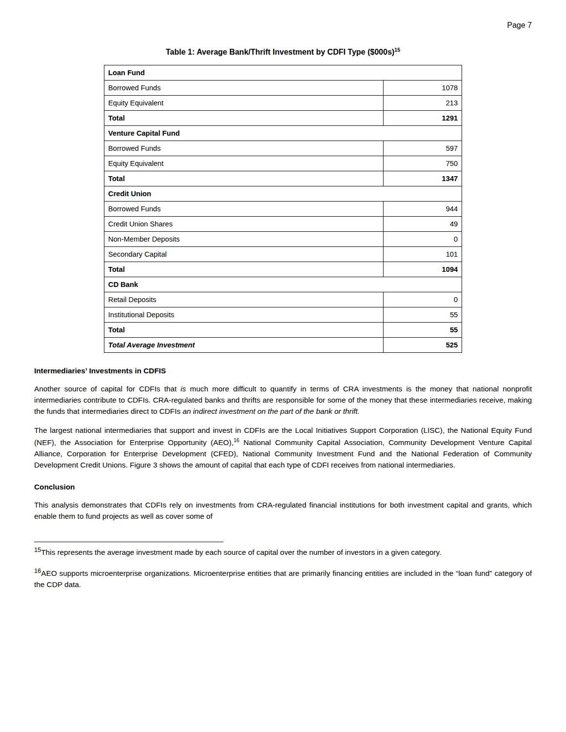Page 7
Table 1: Average Bank/Thrift Investment by CDFI Type ($000s)15
| Loan Fund | |
| Borrowed Funds | 1078 |
| Equity Equivalent | 213 |
| Total | 1291 |
| Venture Capital Fund | |
| Borrowed Funds | 597 |
| Equity Equivalent | 750 |
| Total | 1347 |
| Credit Union | |
| Borrowed Funds | 944 |
| Credit Union Shares | 49 |
| Non-Member Deposits | 0 |
| Secondary Capital | 101 |
| Total | 1094 |
| CD Bank | |
| Retail Deposits | 0 |
| Institutional Deposits | 55 |
| Total | 55 |
| Total Average Investment | 525 |
Intermediaries’ Investments in CDFIS
Another source of capital for CDFIs that is much more difficult to quantify in terms of CRA investments is the money that national nonprofit intermediaries contribute to CDFIs. CRA-regulated banks and thrifts are responsible for some of the money that these intermediaries receive, making the funds that intermediaries direct to CDFIs an indirect investment on the part of the bank or thrift.
The largest national intermediaries that support and invest in CDFIs are the Local Initiatives Support Corporation (LISC), the National Equity Fund (NEF), the Association for Enterprise Opportunity (AEO),16 National Community Capital Association, Community Development Venture Capital Alliance, Corporation for Enterprise Development (CFED), National Community Investment Fund and the National Federation of Community Development Credit Unions. Figure 3 shows the amount of capital that each type of CDFI receives from national intermediaries.
Conclusion
This analysis demonstrates that CDFIs rely on investments from CRA-regulated financial institutions for both investment capital and grants, which enable them to fund projects as well as cover some of
15This represents the average investment made by each source of capital over the number of investors in a given category.
16AEO supports microenterprise organizations. Microenterprise entities that are primarily financing entities are included in the “loan fund” category of the CDP data.